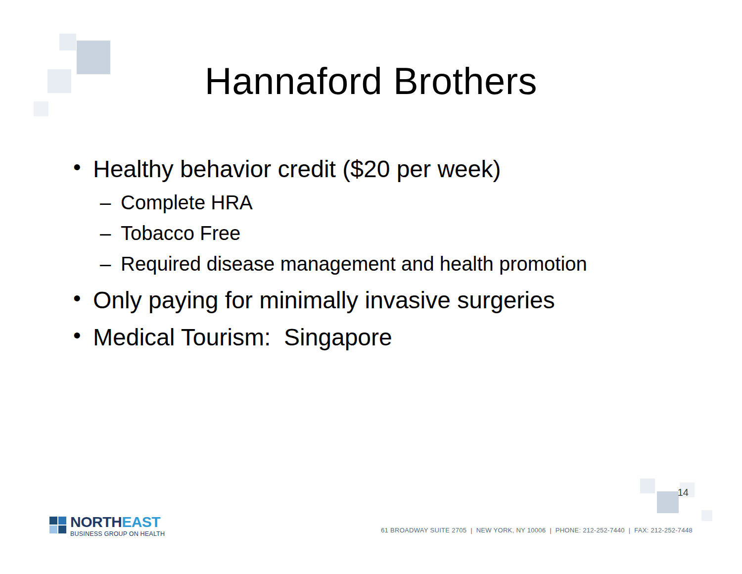Hannaford Brothers
Healthy behavior credit ($20 per week)
Complete HRA
Tobacco Free
Required disease management and health promotion
Only paying for minimally invasive surgeries
Medical Tourism: Singapore
14
NORTH EAST
BUSINESS GROUP ON HEALTH
61 BROADWAY SUITE 2705 | NEW YORK, NY 10006 | PHONE: 212-252-7440 | FAX: 212-252-7448